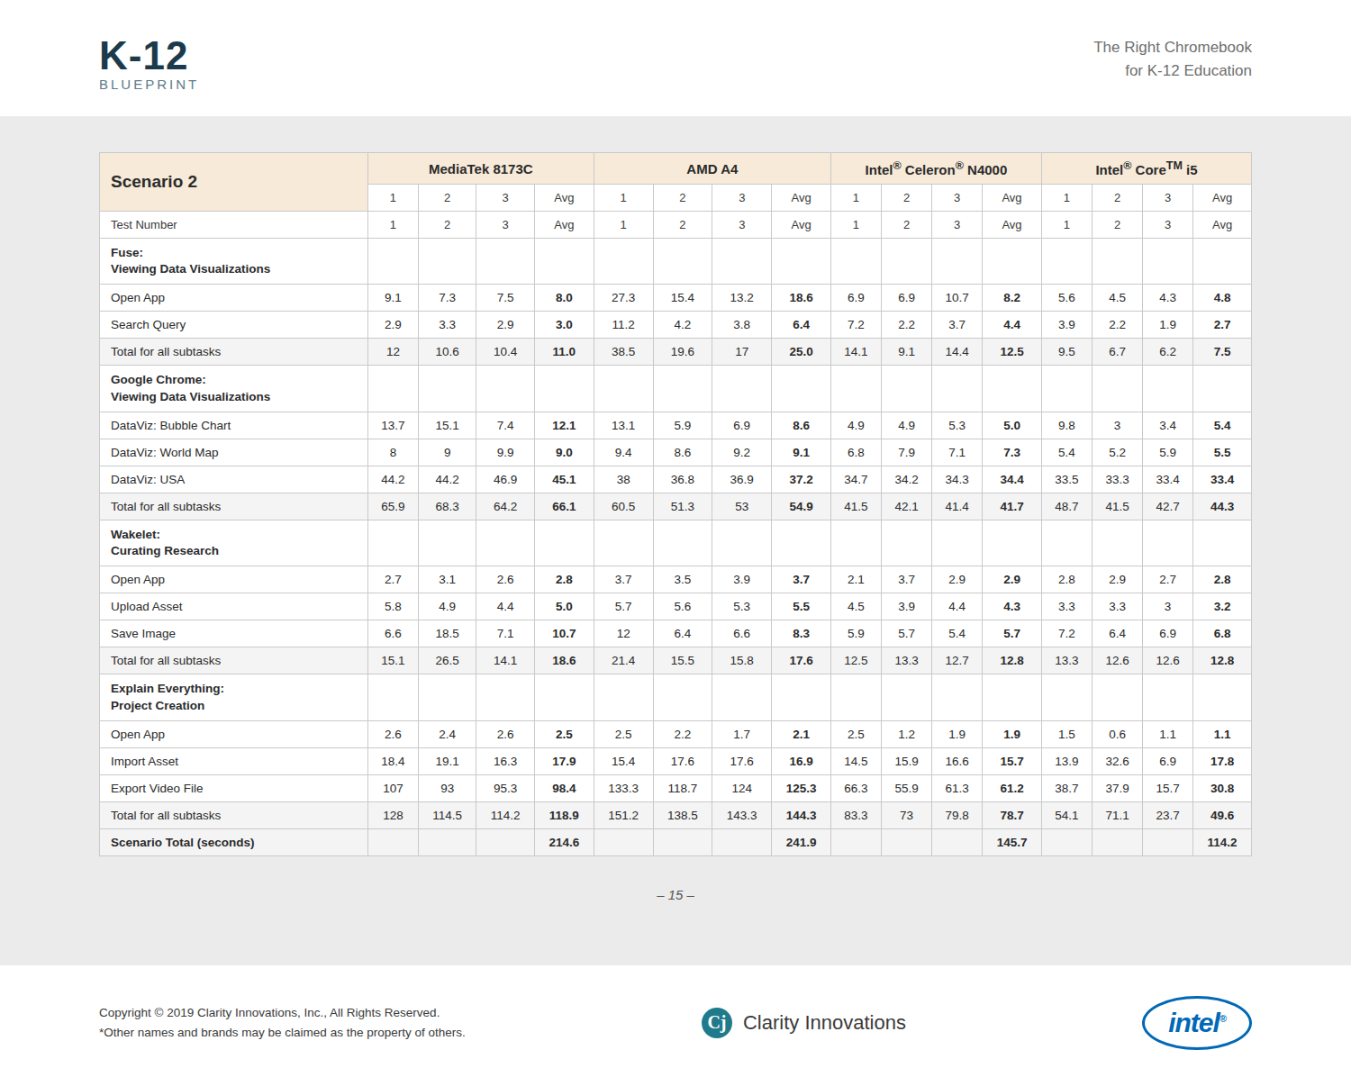K-12
BLUEPRINT
The Right Chromebook
for K-12 Education
Scenario 2 benchmark results by processor
| Scenario 2 | MediaTek 8173C | AMD A4 | Intel ® Celeron ® N4000 | Intel ® Core TM i5 |
| --- | --- | --- | --- | --- |
| 1 | 2 | 3 | Avg | 1 | 2 | 3 | Avg | 1 | 2 | 3 | Avg | 1 | 2 | 3 | Avg |
| Test Number | 1 | 2 | 3 | Avg | 1 | 2 | 3 | Avg | 1 | 2 | 3 | Avg | 1 | 2 | 3 | Avg |
| Fuse: Viewing Data Visualizations | | | | | | | | | | | | | | | | |
| Open App | 9.1 | 7.3 | 7.5 | 8.0 | 27.3 | 15.4 | 13.2 | 18.6 | 6.9 | 6.9 | 10.7 | 8.2 | 5.6 | 4.5 | 4.3 | 4.8 |
| Search Query | 2.9 | 3.3 | 2.9 | 3.0 | 11.2 | 4.2 | 3.8 | 6.4 | 7.2 | 2.2 | 3.7 | 4.4 | 3.9 | 2.2 | 1.9 | 2.7 |
| Total for all subtasks | 12 | 10.6 | 10.4 | 11.0 | 38.5 | 19.6 | 17 | 25.0 | 14.1 | 9.1 | 14.4 | 12.5 | 9.5 | 6.7 | 6.2 | 7.5 |
| Google Chrome: Viewing Data Visualizations | | | | | | | | | | | | | | | | |
| DataViz: Bubble Chart | 13.7 | 15.1 | 7.4 | 12.1 | 13.1 | 5.9 | 6.9 | 8.6 | 4.9 | 4.9 | 5.3 | 5.0 | 9.8 | 3 | 3.4 | 5.4 |
| DataViz: World Map | 8 | 9 | 9.9 | 9.0 | 9.4 | 8.6 | 9.2 | 9.1 | 6.8 | 7.9 | 7.1 | 7.3 | 5.4 | 5.2 | 5.9 | 5.5 |
| DataViz: USA | 44.2 | 44.2 | 46.9 | 45.1 | 38 | 36.8 | 36.9 | 37.2 | 34.7 | 34.2 | 34.3 | 34.4 | 33.5 | 33.3 | 33.4 | 33.4 |
| Total for all subtasks | 65.9 | 68.3 | 64.2 | 66.1 | 60.5 | 51.3 | 53 | 54.9 | 41.5 | 42.1 | 41.4 | 41.7 | 48.7 | 41.5 | 42.7 | 44.3 |
| Wakelet: Curating Research | | | | | | | | | | | | | | | | |
| Open App | 2.7 | 3.1 | 2.6 | 2.8 | 3.7 | 3.5 | 3.9 | 3.7 | 2.1 | 3.7 | 2.9 | 2.9 | 2.8 | 2.9 | 2.7 | 2.8 |
| Upload Asset | 5.8 | 4.9 | 4.4 | 5.0 | 5.7 | 5.6 | 5.3 | 5.5 | 4.5 | 3.9 | 4.4 | 4.3 | 3.3 | 3.3 | 3 | 3.2 |
| Save Image | 6.6 | 18.5 | 7.1 | 10.7 | 12 | 6.4 | 6.6 | 8.3 | 5.9 | 5.7 | 5.4 | 5.7 | 7.2 | 6.4 | 6.9 | 6.8 |
| Total for all subtasks | 15.1 | 26.5 | 14.1 | 18.6 | 21.4 | 15.5 | 15.8 | 17.6 | 12.5 | 13.3 | 12.7 | 12.8 | 13.3 | 12.6 | 12.6 | 12.8 |
| Explain Everything: Project Creation | | | | | | | | | | | | | | | | |
| Open App | 2.6 | 2.4 | 2.6 | 2.5 | 2.5 | 2.2 | 1.7 | 2.1 | 2.5 | 1.2 | 1.9 | 1.9 | 1.5 | 0.6 | 1.1 | 1.1 |
| Import Asset | 18.4 | 19.1 | 16.3 | 17.9 | 15.4 | 17.6 | 17.6 | 16.9 | 14.5 | 15.9 | 16.6 | 15.7 | 13.9 | 32.6 | 6.9 | 17.8 |
| Export Video File | 107 | 93 | 95.3 | 98.4 | 133.3 | 118.7 | 124 | 125.3 | 66.3 | 55.9 | 61.3 | 61.2 | 38.7 | 37.9 | 15.7 | 30.8 |
| Total for all subtasks | 128 | 114.5 | 114.2 | 118.9 | 151.2 | 138.5 | 143.3 | 144.3 | 83.3 | 73 | 79.8 | 78.7 | 54.1 | 71.1 | 23.7 | 49.6 |
| Scenario Total (seconds) | | | | 214.6 | | | | 241.9 | | | | 145.7 | | | | 114.2 |
– 15 –
Copyright © 2019 Clarity Innovations, Inc., All Rights Reserved.
*Other names and brands may be claimed as the property of others.
Cj Clarity Innovations
intel®